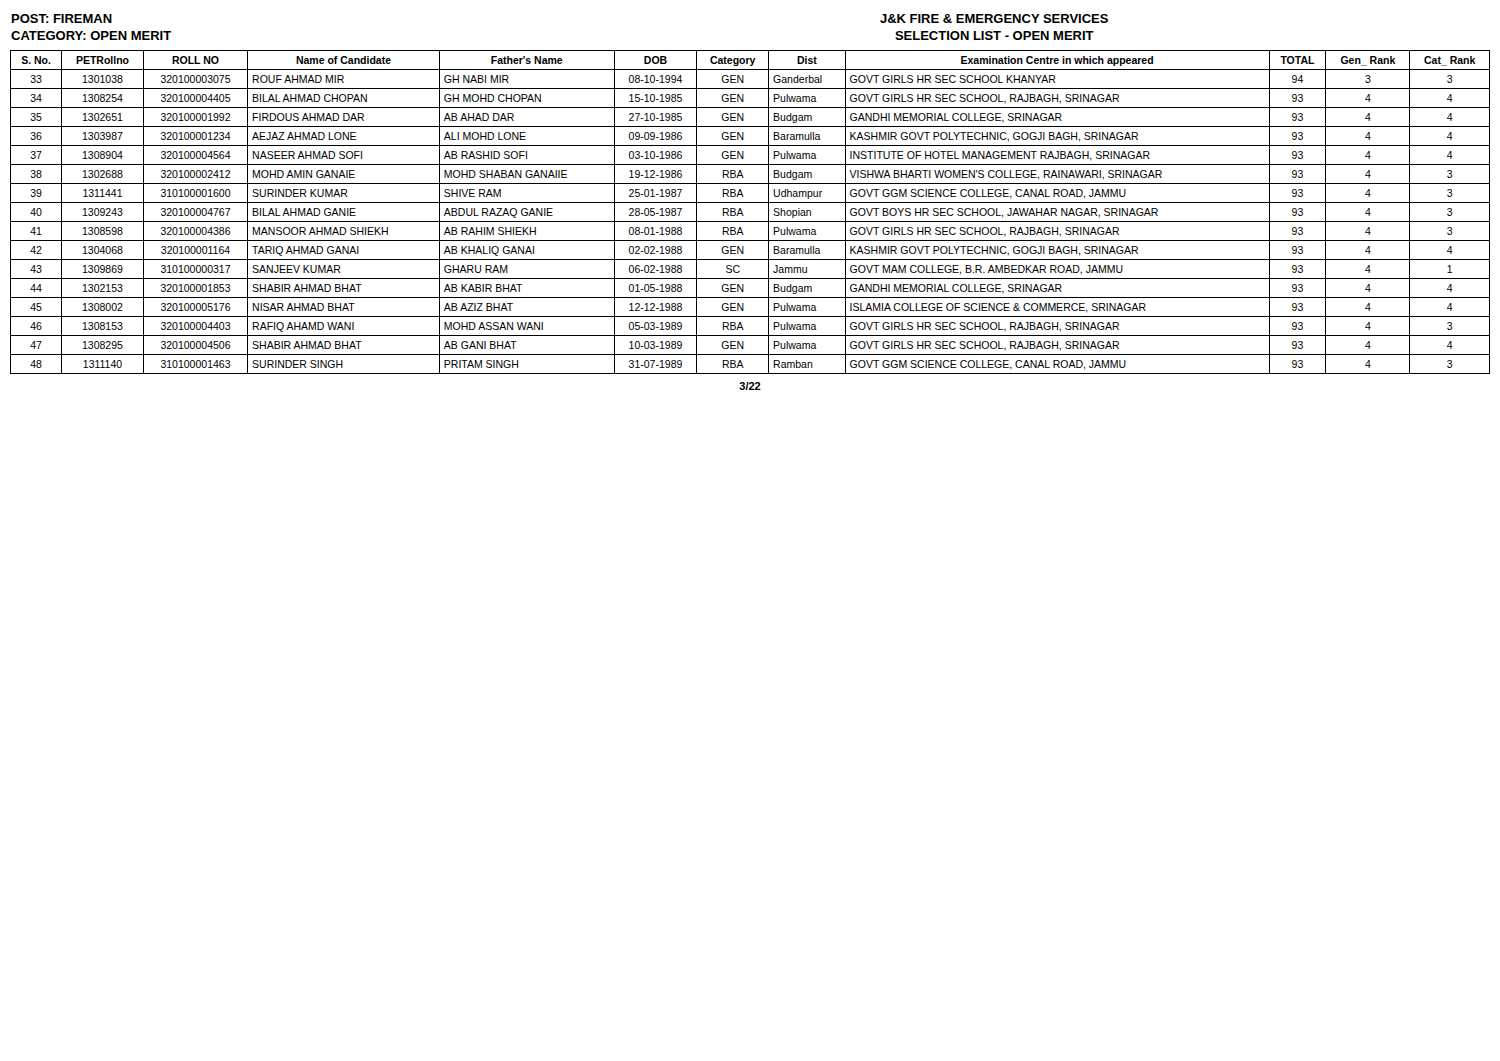| POST: FIREMAN CATEGORY: OPEN MERIT | J&K FIRE & EMERGENCY SERVICES SELECTION LIST - OPEN MERIT |
| S. No. | PETRollno | ROLL NO | Name of Candidate | Father's Name | DOB | Category | Dist | Examination Centre in which appeared | TOTAL | Gen_ Rank | Cat_ Rank |
| --- | --- | --- | --- | --- | --- | --- | --- | --- | --- | --- | --- |
| 33 | 1301038 | 320100003075 | ROUF AHMAD MIR | GH NABI MIR | 08-10-1994 | GEN | Ganderbal | GOVT GIRLS HR SEC SCHOOL KHANYAR | 94 | 3 | 3 |
| 34 | 1308254 | 320100004405 | BILAL AHMAD CHOPAN | GH MOHD CHOPAN | 15-10-1985 | GEN | Pulwama | GOVT GIRLS HR SEC SCHOOL, RAJBAGH, SRINAGAR | 93 | 4 | 4 |
| 35 | 1302651 | 320100001992 | FIRDOUS AHMAD DAR | AB AHAD DAR | 27-10-1985 | GEN | Budgam | GANDHI MEMORIAL COLLEGE, SRINAGAR | 93 | 4 | 4 |
| 36 | 1303987 | 320100001234 | AEJAZ AHMAD LONE | ALI MOHD LONE | 09-09-1986 | GEN | Baramulla | KASHMIR GOVT POLYTECHNIC, GOGJI BAGH, SRINAGAR | 93 | 4 | 4 |
| 37 | 1308904 | 320100004564 | NASEER AHMAD SOFI | AB RASHID SOFI | 03-10-1986 | GEN | Pulwama | INSTITUTE OF HOTEL MANAGEMENT RAJBAGH, SRINAGAR | 93 | 4 | 4 |
| 38 | 1302688 | 320100002412 | MOHD AMIN GANAIE | MOHD SHABAN GANAIIE | 19-12-1986 | RBA | Budgam | VISHWA BHARTI WOMEN'S COLLEGE, RAINAWARI, SRINAGAR | 93 | 4 | 3 |
| 39 | 1311441 | 310100001600 | SURINDER KUMAR | SHIVE RAM | 25-01-1987 | RBA | Udhampur | GOVT GGM SCIENCE COLLEGE, CANAL ROAD, JAMMU | 93 | 4 | 3 |
| 40 | 1309243 | 320100004767 | BILAL AHMAD GANIE | ABDUL RAZAQ GANIE | 28-05-1987 | RBA | Shopian | GOVT BOYS HR SEC SCHOOL, JAWAHAR NAGAR, SRINAGAR | 93 | 4 | 3 |
| 41 | 1308598 | 320100004386 | MANSOOR AHMAD SHIEKH | AB RAHIM SHIEKH | 08-01-1988 | RBA | Pulwama | GOVT GIRLS HR SEC SCHOOL, RAJBAGH, SRINAGAR | 93 | 4 | 3 |
| 42 | 1304068 | 320100001164 | TARIQ AHMAD GANAI | AB KHALIQ GANAI | 02-02-1988 | GEN | Baramulla | KASHMIR GOVT POLYTECHNIC, GOGJI BAGH, SRINAGAR | 93 | 4 | 4 |
| 43 | 1309869 | 310100000317 | SANJEEV KUMAR | GHARU RAM | 06-02-1988 | SC | Jammu | GOVT MAM COLLEGE, B.R. AMBEDKAR ROAD, JAMMU | 93 | 4 | 1 |
| 44 | 1302153 | 320100001853 | SHABIR AHMAD BHAT | AB KABIR BHAT | 01-05-1988 | GEN | Budgam | GANDHI MEMORIAL COLLEGE, SRINAGAR | 93 | 4 | 4 |
| 45 | 1308002 | 320100005176 | NISAR AHMAD BHAT | AB AZIZ BHAT | 12-12-1988 | GEN | Pulwama | ISLAMIA COLLEGE OF SCIENCE & COMMERCE, SRINAGAR | 93 | 4 | 4 |
| 46 | 1308153 | 320100004403 | RAFIQ AHAMD WANI | MOHD ASSAN WANI | 05-03-1989 | RBA | Pulwama | GOVT GIRLS HR SEC SCHOOL, RAJBAGH, SRINAGAR | 93 | 4 | 3 |
| 47 | 1308295 | 320100004506 | SHABIR AHMAD BHAT | AB GANI BHAT | 10-03-1989 | GEN | Pulwama | GOVT GIRLS HR SEC SCHOOL, RAJBAGH, SRINAGAR | 93 | 4 | 4 |
| 48 | 1311140 | 310100001463 | SURINDER SINGH | PRITAM SINGH | 31-07-1989 | RBA | Ramban | GOVT GGM SCIENCE COLLEGE, CANAL ROAD, JAMMU | 93 | 4 | 3 |
3/22